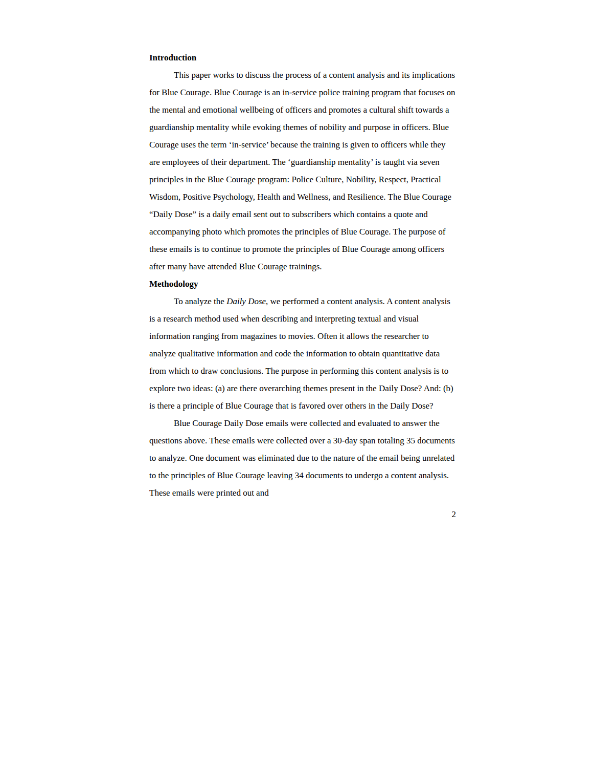Introduction
This paper works to discuss the process of a content analysis and its implications for Blue Courage. Blue Courage is an in-service police training program that focuses on the mental and emotional wellbeing of officers and promotes a cultural shift towards a guardianship mentality while evoking themes of nobility and purpose in officers. Blue Courage uses the term ‘in-service’ because the training is given to officers while they are employees of their department. The ‘guardianship mentality’ is taught via seven principles in the Blue Courage program: Police Culture, Nobility, Respect, Practical Wisdom, Positive Psychology, Health and Wellness, and Resilience. The Blue Courage “Daily Dose” is a daily email sent out to subscribers which contains a quote and accompanying photo which promotes the principles of Blue Courage. The purpose of these emails is to continue to promote the principles of Blue Courage among officers after many have attended Blue Courage trainings.
Methodology
To analyze the Daily Dose, we performed a content analysis. A content analysis is a research method used when describing and interpreting textual and visual information ranging from magazines to movies. Often it allows the researcher to analyze qualitative information and code the information to obtain quantitative data from which to draw conclusions. The purpose in performing this content analysis is to explore two ideas: (a) are there overarching themes present in the Daily Dose? And: (b) is there a principle of Blue Courage that is favored over others in the Daily Dose?
Blue Courage Daily Dose emails were collected and evaluated to answer the questions above. These emails were collected over a 30-day span totaling 35 documents to analyze. One document was eliminated due to the nature of the email being unrelated to the principles of Blue Courage leaving 34 documents to undergo a content analysis. These emails were printed out and
2